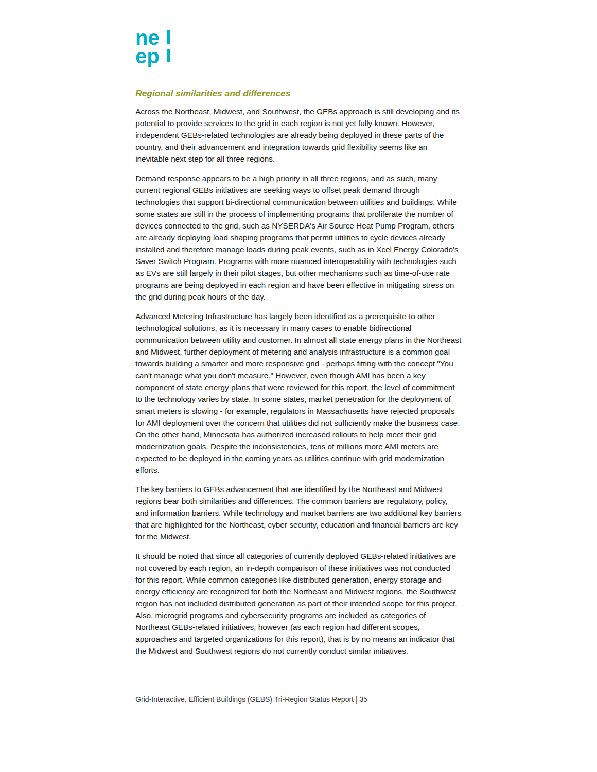ne ep
Regional similarities and differences
Across the Northeast, Midwest, and Southwest, the GEBs approach is still developing and its potential to provide services to the grid in each region is not yet fully known. However, independent GEBs-related technologies are already being deployed in these parts of the country, and their advancement and integration towards grid flexibility seems like an inevitable next step for all three regions.
Demand response appears to be a high priority in all three regions, and as such, many current regional GEBs initiatives are seeking ways to offset peak demand through technologies that support bi-directional communication between utilities and buildings. While some states are still in the process of implementing programs that proliferate the number of devices connected to the grid, such as NYSERDA's Air Source Heat Pump Program, others are already deploying load shaping programs that permit utilities to cycle devices already installed and therefore manage loads during peak events, such as in Xcel Energy Colorado's Saver Switch Program. Programs with more nuanced interoperability with technologies such as EVs are still largely in their pilot stages, but other mechanisms such as time-of-use rate programs are being deployed in each region and have been effective in mitigating stress on the grid during peak hours of the day.
Advanced Metering Infrastructure has largely been identified as a prerequisite to other technological solutions, as it is necessary in many cases to enable bidirectional communication between utility and customer. In almost all state energy plans in the Northeast and Midwest, further deployment of metering and analysis infrastructure is a common goal towards building a smarter and more responsive grid - perhaps fitting with the concept "You can't manage what you don't measure." However, even though AMI has been a key component of state energy plans that were reviewed for this report, the level of commitment to the technology varies by state. In some states, market penetration for the deployment of smart meters is slowing - for example, regulators in Massachusetts have rejected proposals for AMI deployment over the concern that utilities did not sufficiently make the business case. On the other hand, Minnesota has authorized increased rollouts to help meet their grid modernization goals. Despite the inconsistencies, tens of millions more AMI meters are expected to be deployed in the coming years as utilities continue with grid modernization efforts.
The key barriers to GEBs advancement that are identified by the Northeast and Midwest regions bear both similarities and differences. The common barriers are regulatory, policy, and information barriers. While technology and market barriers are two additional key barriers that are highlighted for the Northeast, cyber security, education and financial barriers are key for the Midwest.
It should be noted that since all categories of currently deployed GEBs-related initiatives are not covered by each region, an in-depth comparison of these initiatives was not conducted for this report. While common categories like distributed generation, energy storage and energy efficiency are recognized for both the Northeast and Midwest regions, the Southwest region has not included distributed generation as part of their intended scope for this project. Also, microgrid programs and cybersecurity programs are included as categories of Northeast GEBs-related initiatives; however (as each region had different scopes, approaches and targeted organizations for this report), that is by no means an indicator that the Midwest and Southwest regions do not currently conduct similar initiatives.
Grid-Interactive, Efficient Buildings (GEBS) Tri-Region Status Report | 35